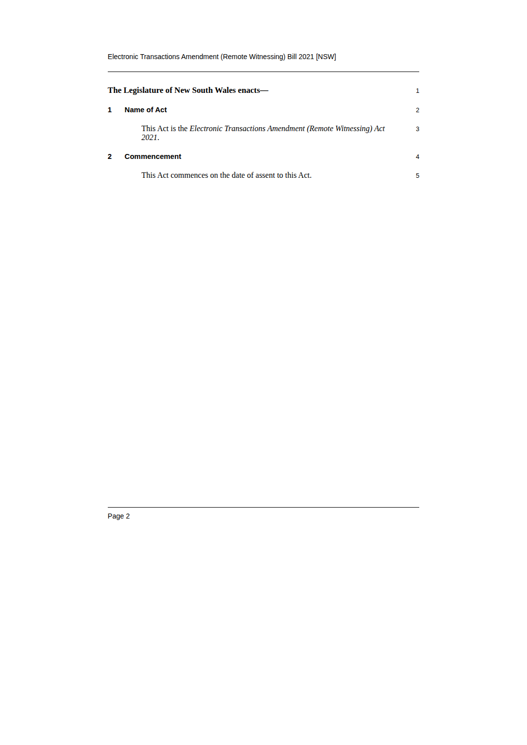Electronic Transactions Amendment (Remote Witnessing) Bill 2021 [NSW]
The Legislature of New South Wales enacts—
1
1
Name of Act
2
This Act is the Electronic Transactions Amendment (Remote Witnessing) Act 2021.
3
2
Commencement
4
This Act commences on the date of assent to this Act.
5
Page 2